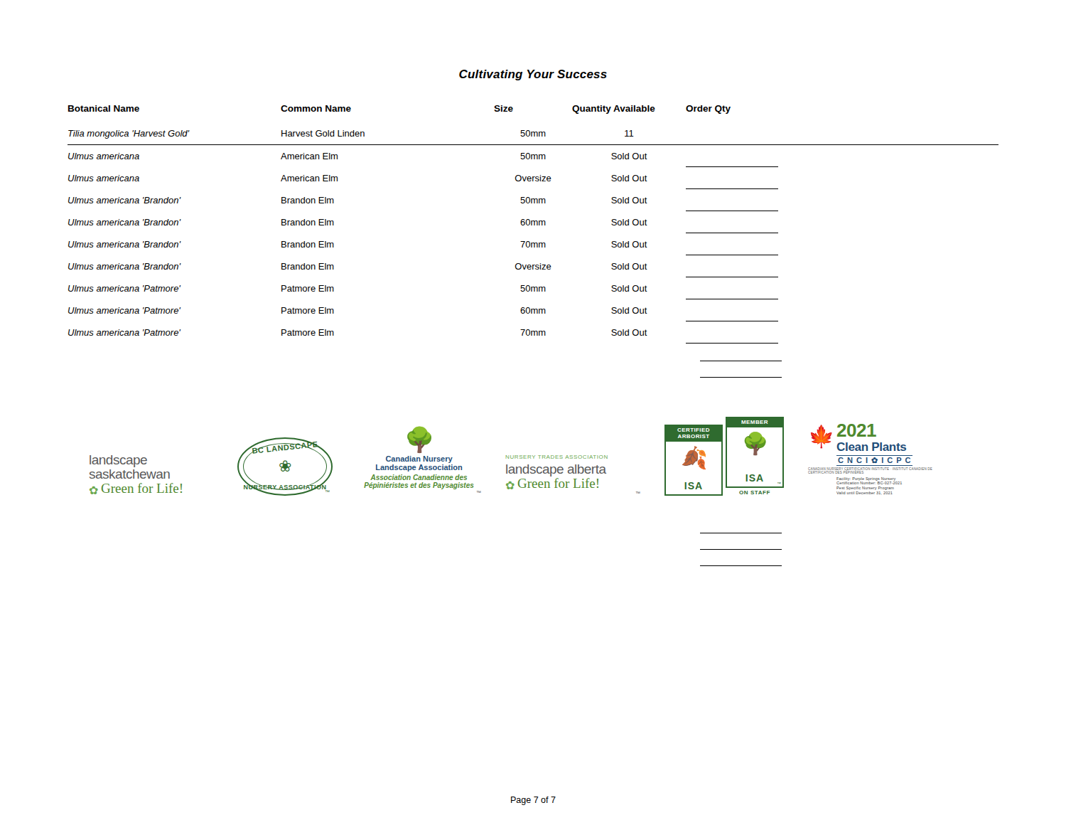Cultivating Your Success
| Botanical Name | Common Name | Size | Quantity Available | Order Qty | |
| --- | --- | --- | --- | --- | --- |
| Tilia mongolica 'Harvest Gold' | Harvest Gold Linden | 50mm | 11 | | |
| Ulmus americana | American Elm | 50mm | Sold Out | | |
| Ulmus americana | American Elm | Oversize | Sold Out | | |
| Ulmus americana 'Brandon' | Brandon Elm | 50mm | Sold Out | | |
| Ulmus americana 'Brandon' | Brandon Elm | 60mm | Sold Out | | |
| Ulmus americana 'Brandon' | Brandon Elm | 70mm | Sold Out | | |
| Ulmus americana 'Brandon' | Brandon Elm | Oversize | Sold Out | | |
| Ulmus americana 'Patmore' | Patmore Elm | 50mm | Sold Out | | |
| Ulmus americana 'Patmore' | Patmore Elm | 60mm | Sold Out | | |
| Ulmus americana 'Patmore' | Patmore Elm | 70mm | Sold Out | | |
landscape
saskatchewan
✿Green for Life!
BC LANDSCAPE
❀
NURSERY ASSOCIATION
™
🌳
Canadian Nursery
Landscape Association
Association Canadienne des
Pépiniéristes et des Paysagistes
™
NURSERY TRADES ASSOCIATION
landscape alberta
✿Green for Life!
™
CERTIFIED
ARBORIST
🍂
ISA
MEMBER
🌳
ISA
™
ON STAFF
🍁
2021
Clean Plants
C N C I ✿ I C P C
CANADIAN NURSERY CERTIFICATION INSTITUTE · INSTITUT CANADIEN DE CERTIFICATION DES PÉPINIÈRES
Facility: Purple Springs Nursery
Certification Number: BC-027-2021
Pest Specific Nursery Program
Valid until December 31, 2021
Page 7 of 7